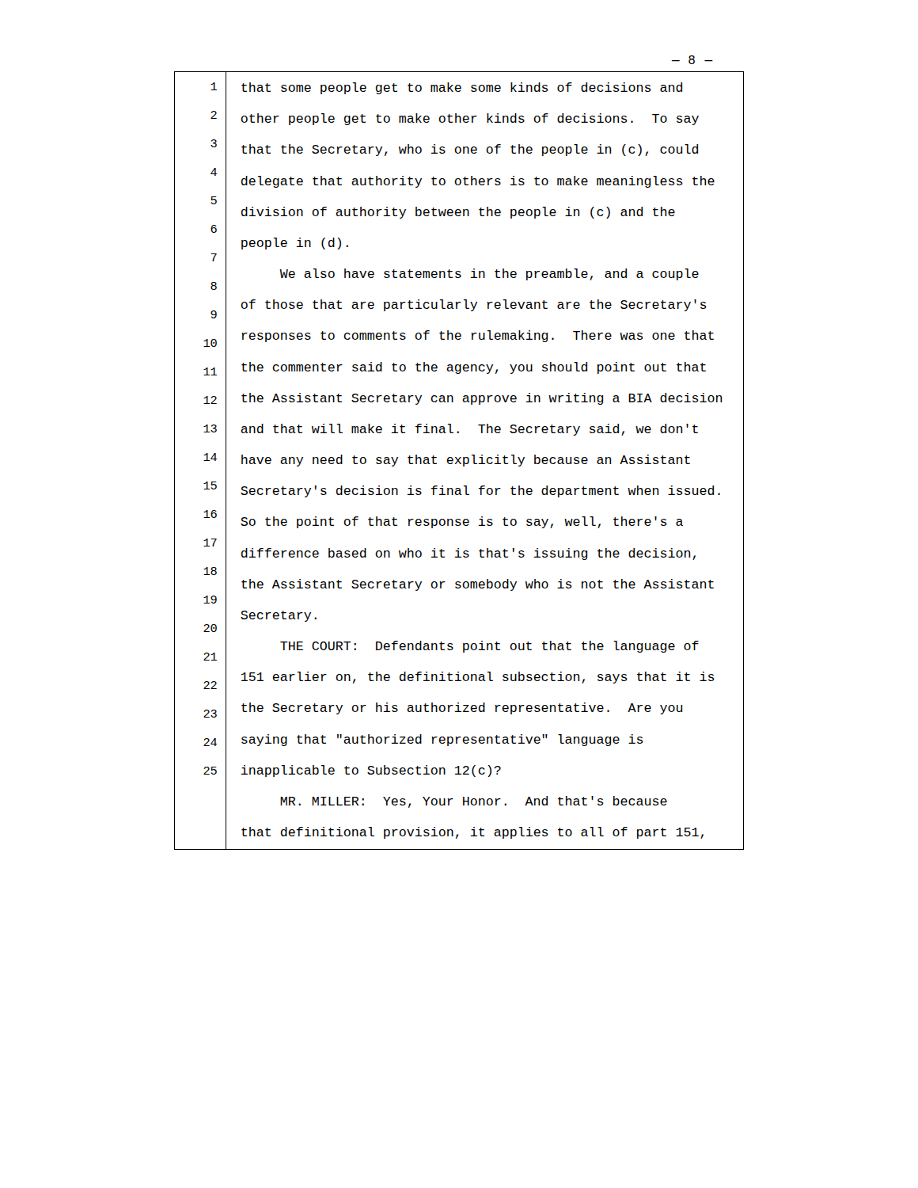— 8 —
| 1 2 3 4 5 6 7 8 9 10 11 12 13 14 15 16 17 18 19 20 21 22 23 24 25 | that some people get to make some kinds of decisions and other people get to make other kinds of decisions. To say that the Secretary, who is one of the people in (c), could delegate that authority to others is to make meaningless the division of authority between the people in (c) and the people in (d). We also have statements in the preamble, and a couple of those that are particularly relevant are the Secretary's responses to comments of the rulemaking. There was one that the commenter said to the agency, you should point out that the Assistant Secretary can approve in writing a BIA decision and that will make it final. The Secretary said, we don't have any need to say that explicitly because an Assistant Secretary's decision is final for the department when issued. So the point of that response is to say, well, there's a difference based on who it is that's issuing the decision, the Assistant Secretary or somebody who is not the Assistant Secretary. THE COURT: Defendants point out that the language of 151 earlier on, the definitional subsection, says that it is the Secretary or his authorized representative. Are you saying that "authorized representative" language is inapplicable to Subsection 12(c)? MR. MILLER: Yes, Your Honor. And that's because that definitional provision, it applies to all of part 151, |